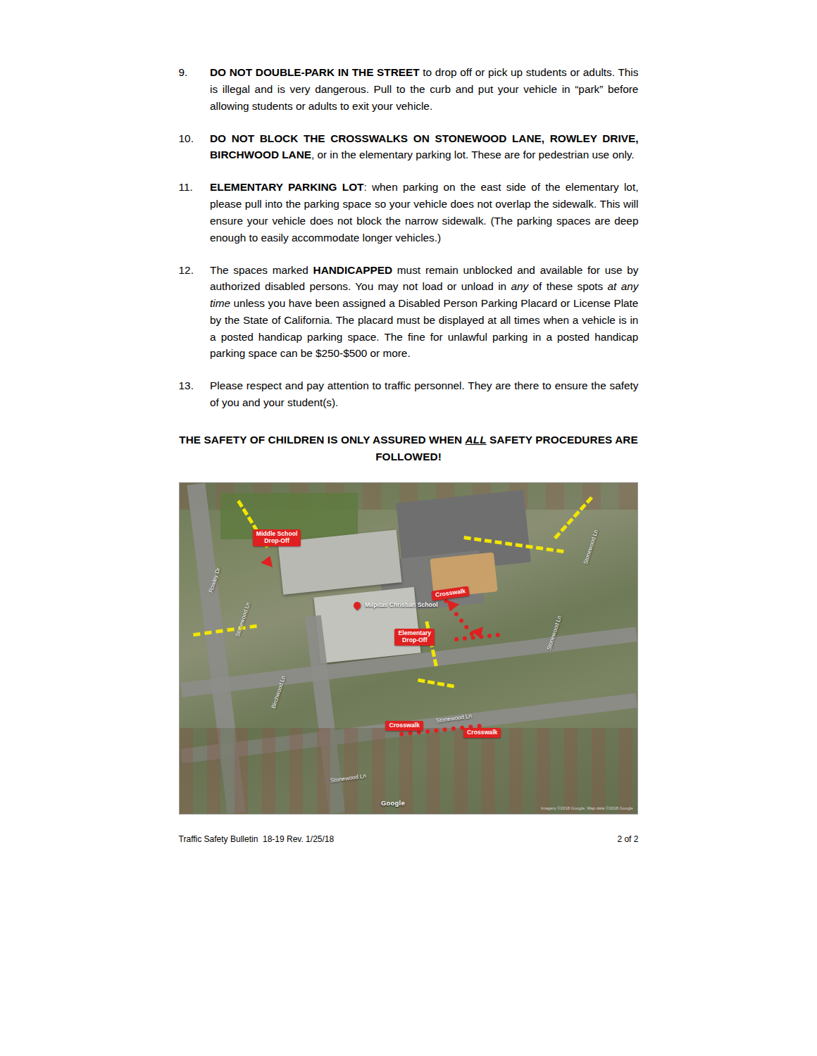9. DO NOT DOUBLE-PARK IN THE STREET to drop off or pick up students or adults. This is illegal and is very dangerous. Pull to the curb and put your vehicle in “park” before allowing students or adults to exit your vehicle.
10. DO NOT BLOCK THE CROSSWALKS ON STONEWOOD LANE, ROWLEY DRIVE, BIRCHWOOD LANE, or in the elementary parking lot. These are for pedestrian use only.
11. ELEMENTARY PARKING LOT: when parking on the east side of the elementary lot, please pull into the parking space so your vehicle does not overlap the sidewalk. This will ensure your vehicle does not block the narrow sidewalk. (The parking spaces are deep enough to easily accommodate longer vehicles.)
12. The spaces marked HANDICAPPED must remain unblocked and available for use by authorized disabled persons. You may not load or unload in any of these spots at any time unless you have been assigned a Disabled Person Parking Placard or License Plate by the State of California. The placard must be displayed at all times when a vehicle is in a posted handicap parking space. The fine for unlawful parking in a posted handicap parking space can be $250-$500 or more.
13. Please respect and pay attention to traffic personnel. They are there to ensure the safety of you and your student(s).
THE SAFETY OF CHILDREN IS ONLY ASSURED WHEN ALL SAFETY PROCEDURES ARE FOLLOWED!
Middle School
Drop-Off
Elementary
Drop-Off
Crosswalk
Crosswalk
Crosswalk
Milpitas Christian School
Rowley Dr
Stonewood Ln
Birchwood Ln
Stonewood Ln
Stonewood Ln
Stonewood Ln
Stonewood Ln
Google
Imagery ©2018 Google, Map data ©2018 Google
Traffic Safety Bulletin 18-19 Rev. 1/25/18 2 of 2